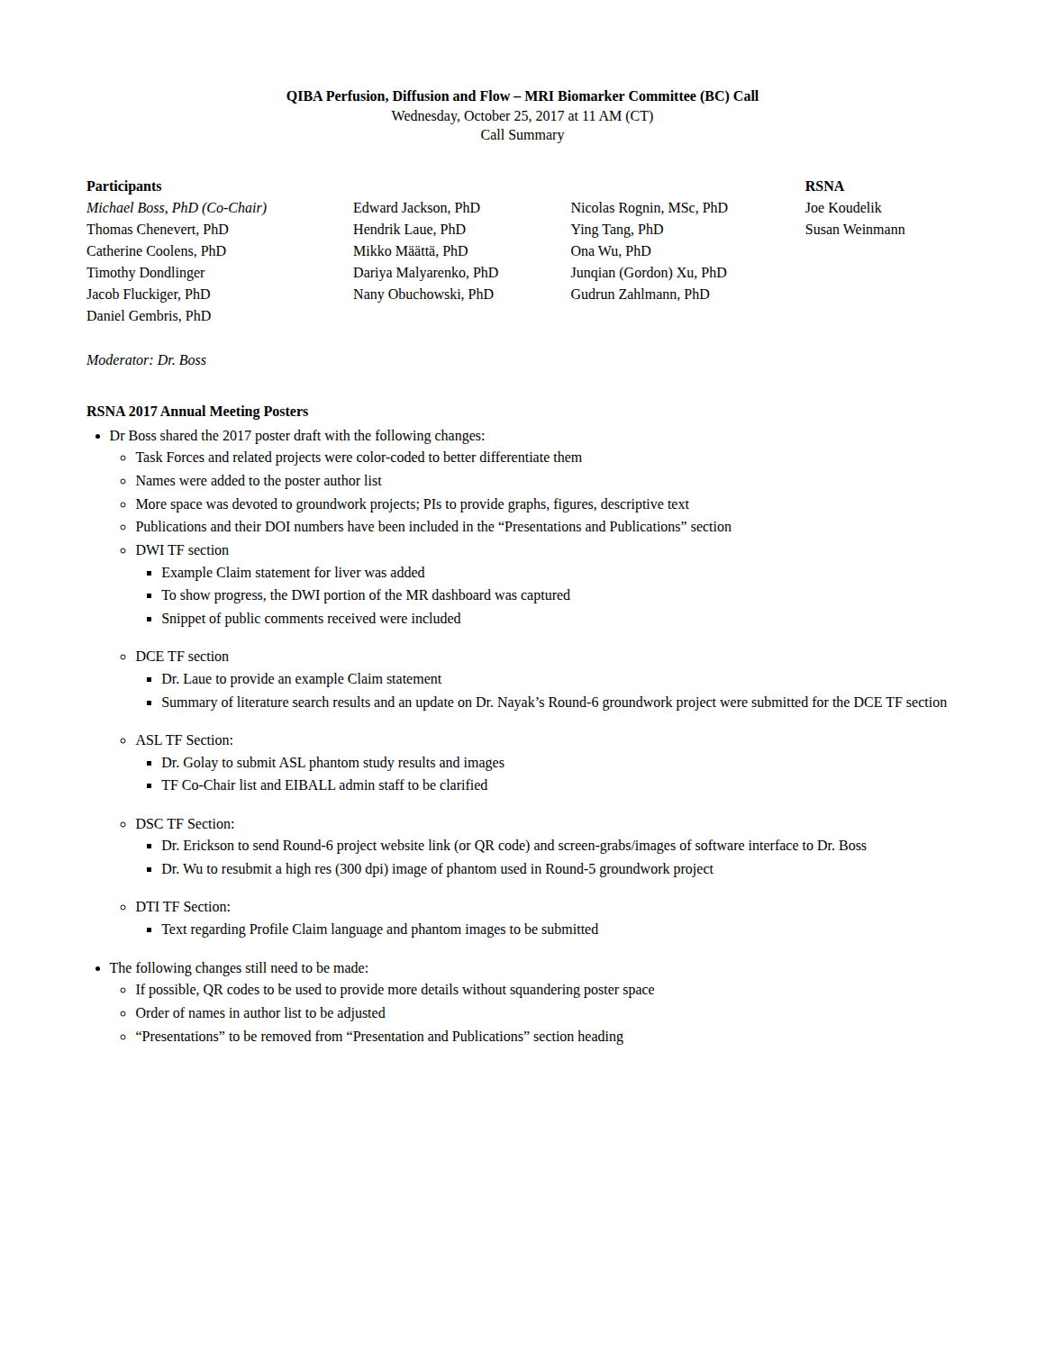QIBA Perfusion, Diffusion and Flow – MRI Biomarker Committee (BC) Call
Wednesday, October 25, 2017 at 11 AM (CT)
Call Summary
| Participants | | | RSNA |
| --- | --- | --- | --- |
| Michael Boss, PhD (Co-Chair) | Edward Jackson, PhD | Nicolas Rognin, MSc, PhD | Joe Koudelik |
| Thomas Chenevert, PhD | Hendrik Laue, PhD | Ying Tang, PhD | Susan Weinmann |
| Catherine Coolens, PhD | Mikko Määttä, PhD | Ona Wu, PhD | |
| Timothy Dondlinger | Dariya Malyarenko, PhD | Junqian (Gordon) Xu, PhD | |
| Jacob Fluckiger, PhD | Nany Obuchowski, PhD | Gudrun Zahlmann, PhD | |
| Daniel Gembris, PhD | | | |
Moderator: Dr. Boss
RSNA 2017 Annual Meeting Posters
Dr Boss shared the 2017 poster draft with the following changes:
Task Forces and related projects were color-coded to better differentiate them
Names were added to the poster author list
More space was devoted to groundwork projects; PIs to provide graphs, figures, descriptive text
Publications and their DOI numbers have been included in the “Presentations and Publications” section
DWI TF section
Example Claim statement for liver was added
To show progress, the DWI portion of the MR dashboard was captured
Snippet of public comments received were included
DCE TF section
Dr. Laue to provide an example Claim statement
Summary of literature search results and an update on Dr. Nayak’s Round-6 groundwork project were submitted for the DCE TF section
ASL TF Section:
Dr. Golay to submit ASL phantom study results and images
TF Co-Chair list and EIBALL admin staff to be clarified
DSC TF Section:
Dr. Erickson to send Round-6 project website link (or QR code) and screen-grabs/images of software interface to Dr. Boss
Dr. Wu to resubmit a high res (300 dpi) image of phantom used in Round-5 groundwork project
DTI TF Section:
Text regarding Profile Claim language and phantom images to be submitted
The following changes still need to be made:
If possible, QR codes to be used to provide more details without squandering poster space
Order of names in author list to be adjusted
“Presentations” to be removed from “Presentation and Publications” section heading